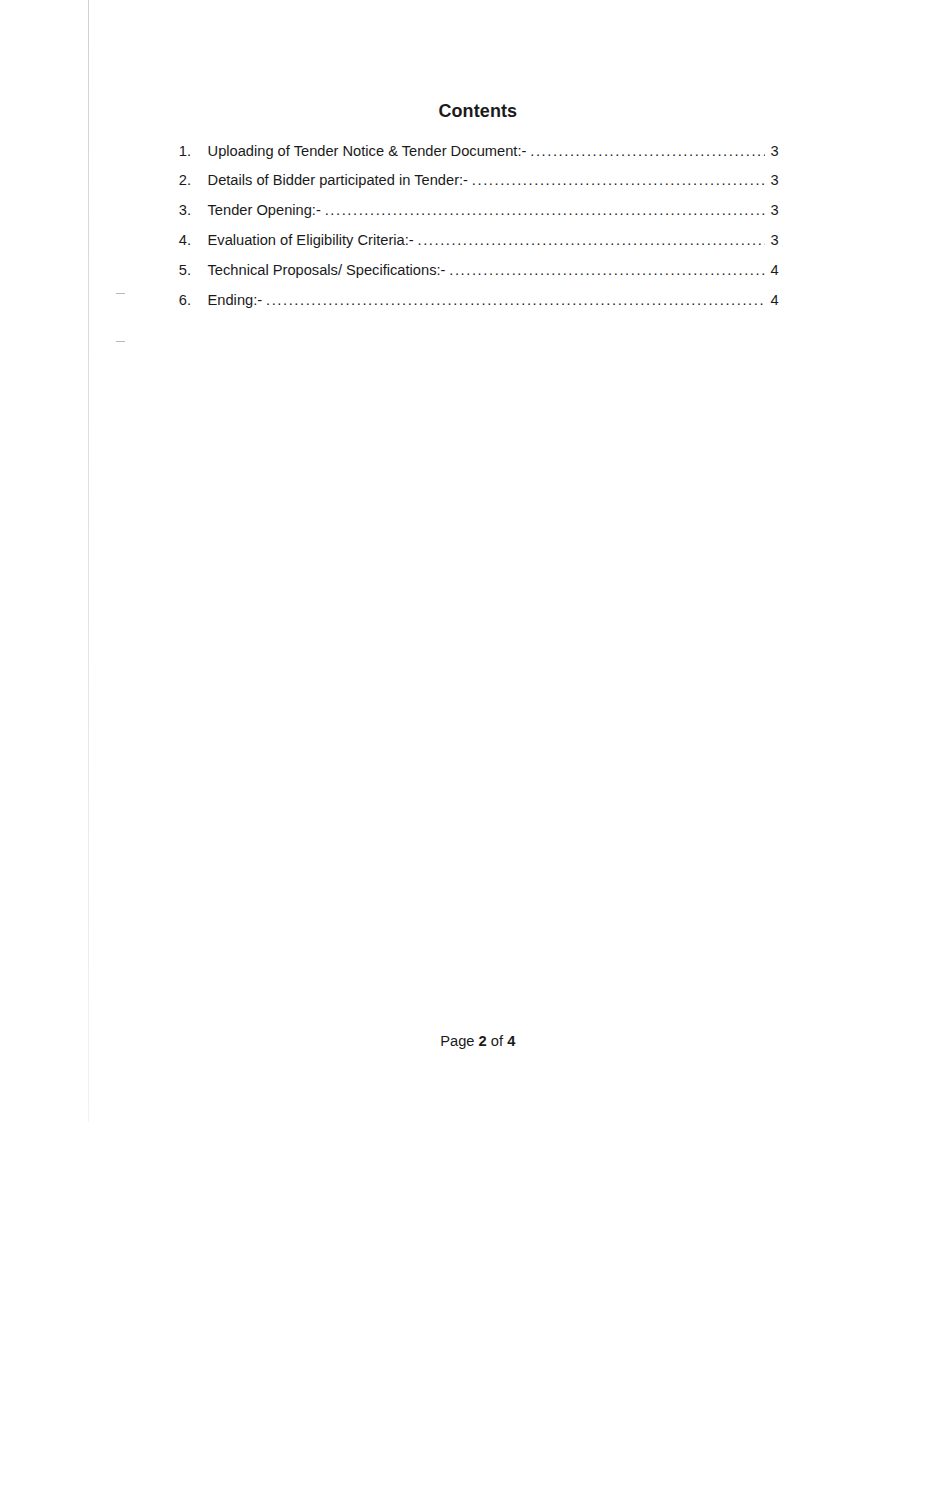Contents
1. Uploading of Tender Notice & Tender Document:- .......................................................................................... 3
2. Details of Bidder participated in Tender:- .......................................................................................... 3
3. Tender Opening:- .......................................................................................... 3
4. Evaluation of Eligibility Criteria:- .......................................................................................... 3
5. Technical Proposals/ Specifications:- .......................................................................................... 4
6. Ending:- .......................................................................................... 4
Page 2 of 4